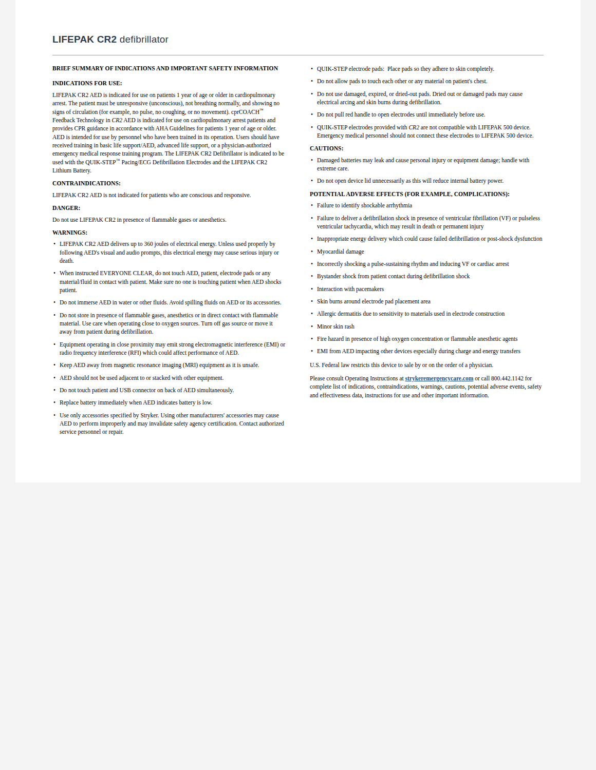LIFEPAK CR2 defibrillator
Brief Summary of Indications and Important Safety Information
Indications for Use:
LIFEPAK CR2 AED is indicated for use on patients 1 year of age or older in cardiopulmonary arrest. The patient must be unresponsive (unconscious), not breathing normally, and showing no signs of circulation (for example, no pulse, no coughing, or no movement). cprCOACH™ Feedback Technology in CR2 AED is indicated for use on cardiopulmonary arrest patients and provides CPR guidance in accordance with AHA Guidelines for patients 1 year of age or older. AED is intended for use by personnel who have been trained in its operation. Users should have received training in basic life support/AED, advanced life support, or a physician-authorized emergency medical response training program. The LIFEPAK CR2 Defibrillator is indicated to be used with the QUIK-STEP™ Pacing/ECG Defibrillation Electrodes and the LIFEPAK CR2 Lithium Battery.
Contraindications:
LIFEPAK CR2 AED is not indicated for patients who are conscious and responsive.
Danger:
Do not use LIFEPAK CR2 in presence of flammable gases or anesthetics.
Warnings:
LIFEPAK CR2 AED delivers up to 360 joules of electrical energy. Unless used properly by following AED's visual and audio prompts, this electrical energy may cause serious injury or death.
When instructed EVERYONE CLEAR, do not touch AED, patient, electrode pads or any material/fluid in contact with patient. Make sure no one is touching patient when AED shocks patient.
Do not immerse AED in water or other fluids. Avoid spilling fluids on AED or its accessories.
Do not store in presence of flammable gases, anesthetics or in direct contact with flammable material. Use care when operating close to oxygen sources. Turn off gas source or move it away from patient during defibrillation.
Equipment operating in close proximity may emit strong electromagnetic interference (EMI) or radio frequency interference (RFI) which could affect performance of AED.
Keep AED away from magnetic resonance imaging (MRI) equipment as it is unsafe.
AED should not be used adjacent to or stacked with other equipment.
Do not touch patient and USB connector on back of AED simultaneously.
Replace battery immediately when AED indicates battery is low.
Use only accessories specified by Stryker. Using other manufacturers' accessories may cause AED to perform improperly and may invalidate safety agency certification. Contact authorized service personnel or repair.
QUIK-STEP electrode pads: Place pads so they adhere to skin completely.
Do not allow pads to touch each other or any material on patient's chest.
Do not use damaged, expired, or dried-out pads. Dried out or damaged pads may cause electrical arcing and skin burns during defibrillation.
Do not pull red handle to open electrodes until immediately before use.
QUIK-STEP electrodes provided with CR2 are not compatible with LIFEPAK 500 device. Emergency medical personnel should not connect these electrodes to LIFEPAK 500 device.
Cautions:
Damaged batteries may leak and cause personal injury or equipment damage; handle with extreme care.
Do not open device lid unnecessarily as this will reduce internal battery power.
Potential Adverse Effects (for example, complications):
Failure to identify shockable arrhythmia
Failure to deliver a defibrillation shock in presence of ventricular fibrillation (VF) or pulseless ventricular tachycardia, which may result in death or permanent injury
Inappropriate energy delivery which could cause failed defibrillation or post-shock dysfunction
Myocardial damage
Incorrectly shocking a pulse-sustaining rhythm and inducing VF or cardiac arrest
Bystander shock from patient contact during defibrillation shock
Interaction with pacemakers
Skin burns around electrode pad placement area
Allergic dermatitis due to sensitivity to materials used in electrode construction
Minor skin rash
Fire hazard in presence of high oxygen concentration or flammable anesthetic agents
EMI from AED impacting other devices especially during charge and energy transfers
U.S. Federal law restricts this device to sale by or on the order of a physician.
Please consult Operating Instructions at strykeremergencycare.com or call 800.442.1142 for complete list of indications, contraindications, warnings, cautions, potential adverse events, safety and effectiveness data, instructions for use and other important information.